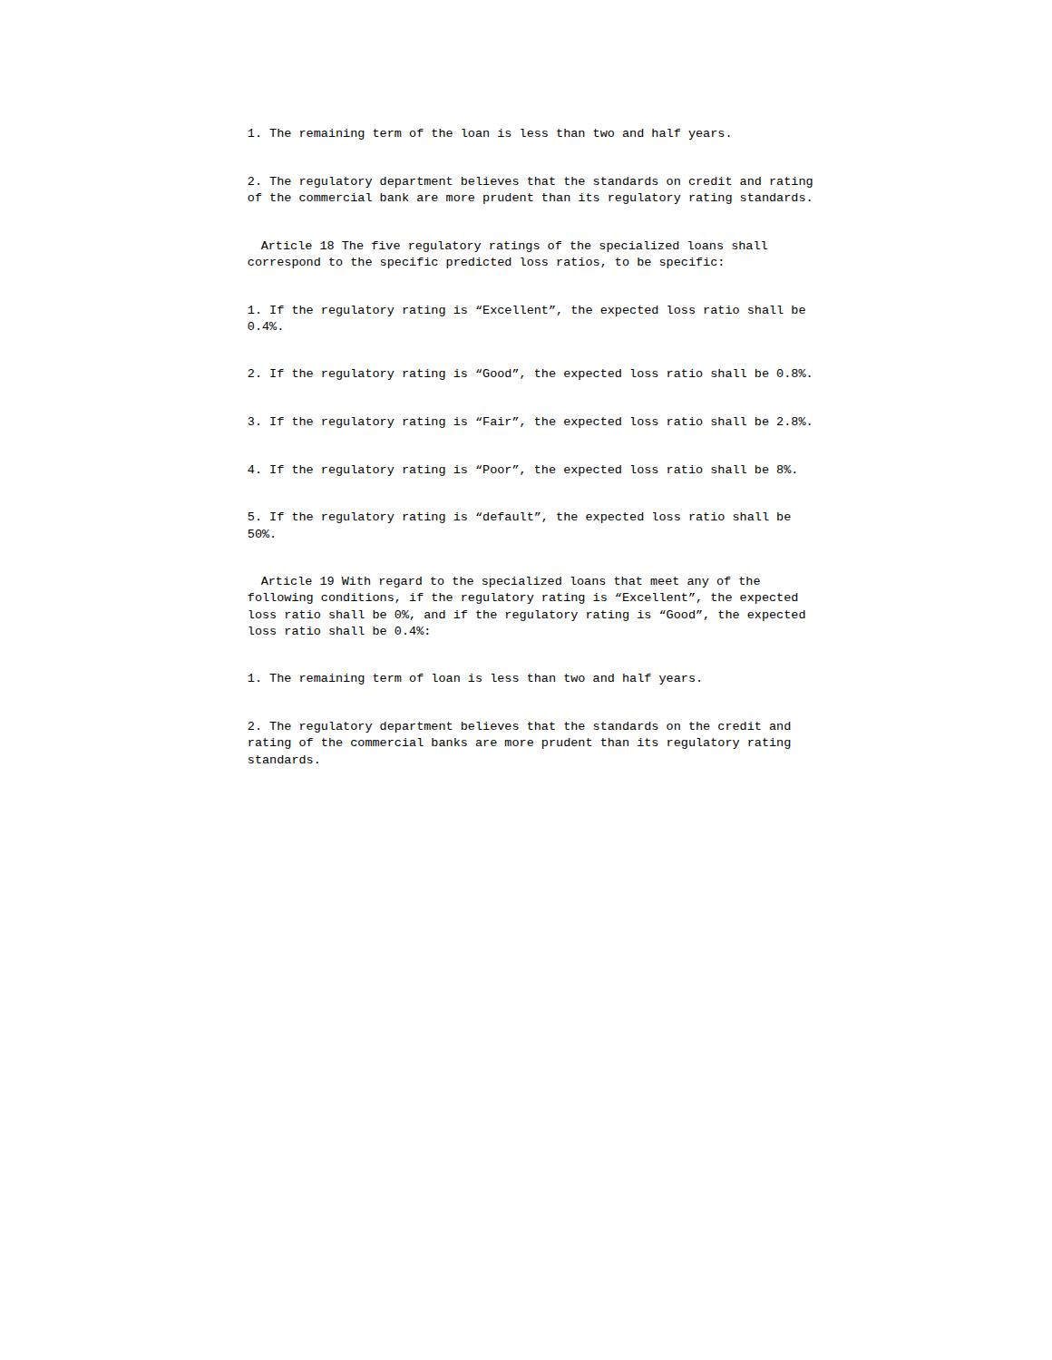1. The remaining term of the loan is less than two and half years.
2. The regulatory department believes that the standards on credit and rating of the commercial bank are more prudent than its regulatory rating standards.
Article 18 The five regulatory ratings of the specialized loans shall correspond to the specific predicted loss ratios, to be specific:
1. If the regulatory rating is “Excellent”, the expected loss ratio shall be 0.4%.
2. If the regulatory rating is “Good”, the expected loss ratio shall be 0.8%.
3. If the regulatory rating is “Fair”, the expected loss ratio shall be 2.8%.
4. If the regulatory rating is “Poor”, the expected loss ratio shall be 8%.
5. If the regulatory rating is “default”, the expected loss ratio shall be 50%.
Article 19 With regard to the specialized loans that meet any of the following conditions, if the regulatory rating is “Excellent”, the expected loss ratio shall be 0%, and if the regulatory rating is “Good”, the expected loss ratio shall be 0.4%:
1. The remaining term of loan is less than two and half years.
2. The regulatory department believes that the standards on the credit and rating of the commercial banks are more prudent than its regulatory rating standards.